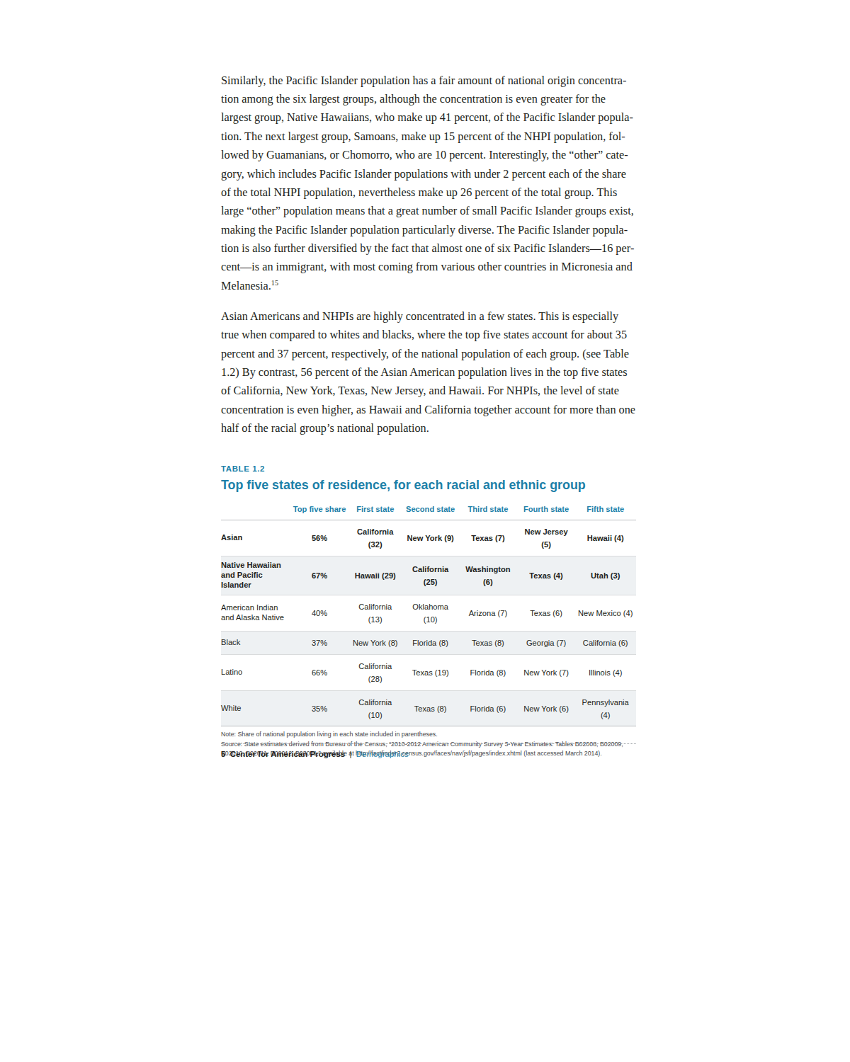Similarly, the Pacific Islander population has a fair amount of national origin concentration among the six largest groups, although the concentration is even greater for the largest group, Native Hawaiians, who make up 41 percent, of the Pacific Islander population. The next largest group, Samoans, make up 15 percent of the NHPI population, followed by Guamanians, or Chomorro, who are 10 percent. Interestingly, the “other” category, which includes Pacific Islander populations with under 2 percent each of the share of the total NHPI population, nevertheless make up 26 percent of the total group. This large “other” population means that a great number of small Pacific Islander groups exist, making the Pacific Islander population particularly diverse. The Pacific Islander population is also further diversified by the fact that almost one of six Pacific Islanders—16 percent—is an immigrant, with most coming from various other countries in Micronesia and Melanesia.15
Asian Americans and NHPIs are highly concentrated in a few states. This is especially true when compared to whites and blacks, where the top five states account for about 35 percent and 37 percent, respectively, of the national population of each group. (see Table 1.2) By contrast, 56 percent of the Asian American population lives in the top five states of California, New York, Texas, New Jersey, and Hawaii. For NHPIs, the level of state concentration is even higher, as Hawaii and California together account for more than one half of the racial group’s national population.
Table 1.2
Top five states of residence, for each racial and ethnic group
| | Top five share | First state | Second state | Third state | Fourth state | Fifth state |
| --- | --- | --- | --- | --- | --- | --- |
| Asian | 56% | California (32) | New York (9) | Texas (7) | New Jersey (5) | Hawaii (4) |
| Native Hawaiian and Pacific Islander | 67% | Hawaii (29) | California (25) | Washington (6) | Texas (4) | Utah (3) |
| American Indian and Alaska Native | 40% | California (13) | Oklahoma (10) | Arizona (7) | Texas (6) | New Mexico (4) |
| Black | 37% | New York (8) | Florida (8) | Texas (8) | Georgia (7) | California (6) |
| Latino | 66% | California (28) | Texas (19) | Florida (8) | New York (7) | Illinois (4) |
| White | 35% | California (10) | Texas (8) | Florida (6) | New York (6) | Pennsylvania (4) |
Note: Share of national population living in each state included in parentheses.
Source: State estimates derived from Bureau of the Census, “2010-2012 American Community Survey 3-Year Estimates: Tables B02008, B02009, B02010, B02011, B02012, B03001,” available at http://factfinder2.census.gov/faces/nav/jsf/pages/index.xhtml (last accessed March 2014).
5 Center for American Progress | Demographics